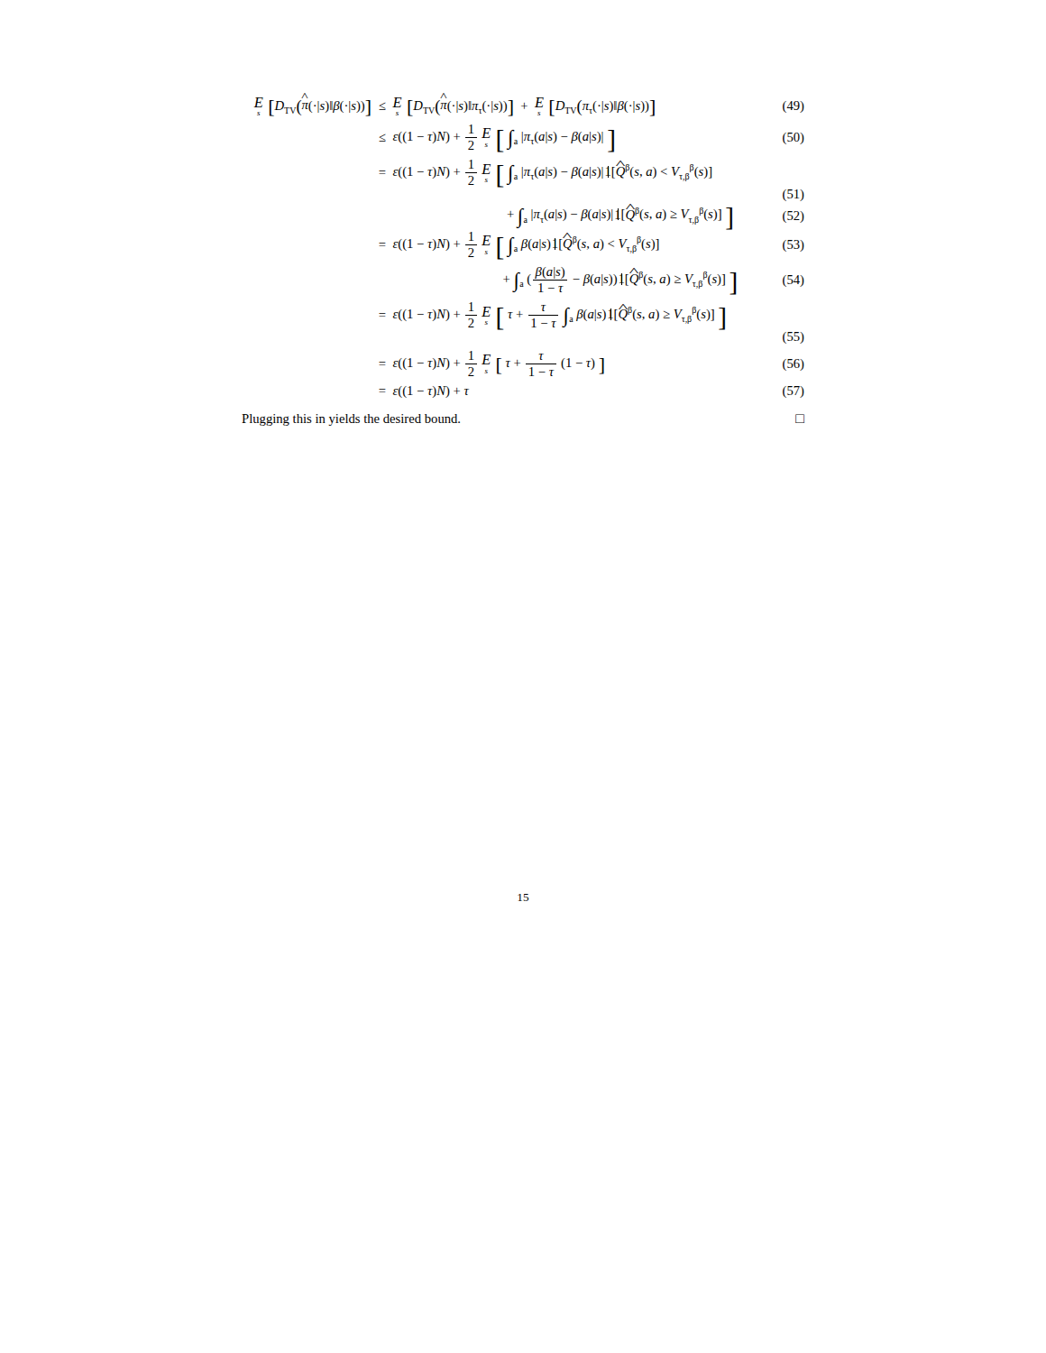| E s [ D TV ( π (·/ s )‖ β (·/ s )) ] | ≤ | E s [ D TV ( π (·/ s )‖ π τ (·/ s )) ] + E s [ D TV ( π τ (·/ s )‖ β (·/ s )) ] | (49) |
| | ≤ | ε ((1 − τ ) N ) + 1 2 E s [ ∫ a / π τ ( a / s ) − β ( a / s )/ ] | (50) |
| | = | ε ((1 − τ ) N ) + 1 2 E s [ ∫ a / π τ ( a / s ) − β ( a / s )/ [ Q β ( s , a ) < V τ,β β ( s )] | |
| | | | (51) |
| | | + ∫ a / π τ ( a / s ) − β ( a / s )/ [ Q β ( s , a ) ≥ V τ,β β ( s )] ] | (52) |
| | = | ε ((1 − τ ) N ) + 1 2 E s [ ∫ a β ( a / s ) [ Q β ( s , a ) < V τ,β β ( s )] | (53) |
| | | + ∫ a ( β ( a / s ) 1 − τ − β ( a / s )) [ Q β ( s , a ) ≥ V τ,β β ( s )] ] | (54) |
| | = | ε ((1 − τ ) N ) + 1 2 E s [ τ + τ 1 − τ ∫ a β ( a / s ) [ Q β ( s , a ) ≥ V τ,β β ( s )] ] | |
| | | | (55) |
| | = | ε ((1 − τ ) N ) + 1 2 E s [ τ + τ 1 − τ (1 − τ ) ] | (56) |
| | = | ε ((1 − τ ) N ) + τ | (57) |
Plugging this in yields the desired bound. □
15